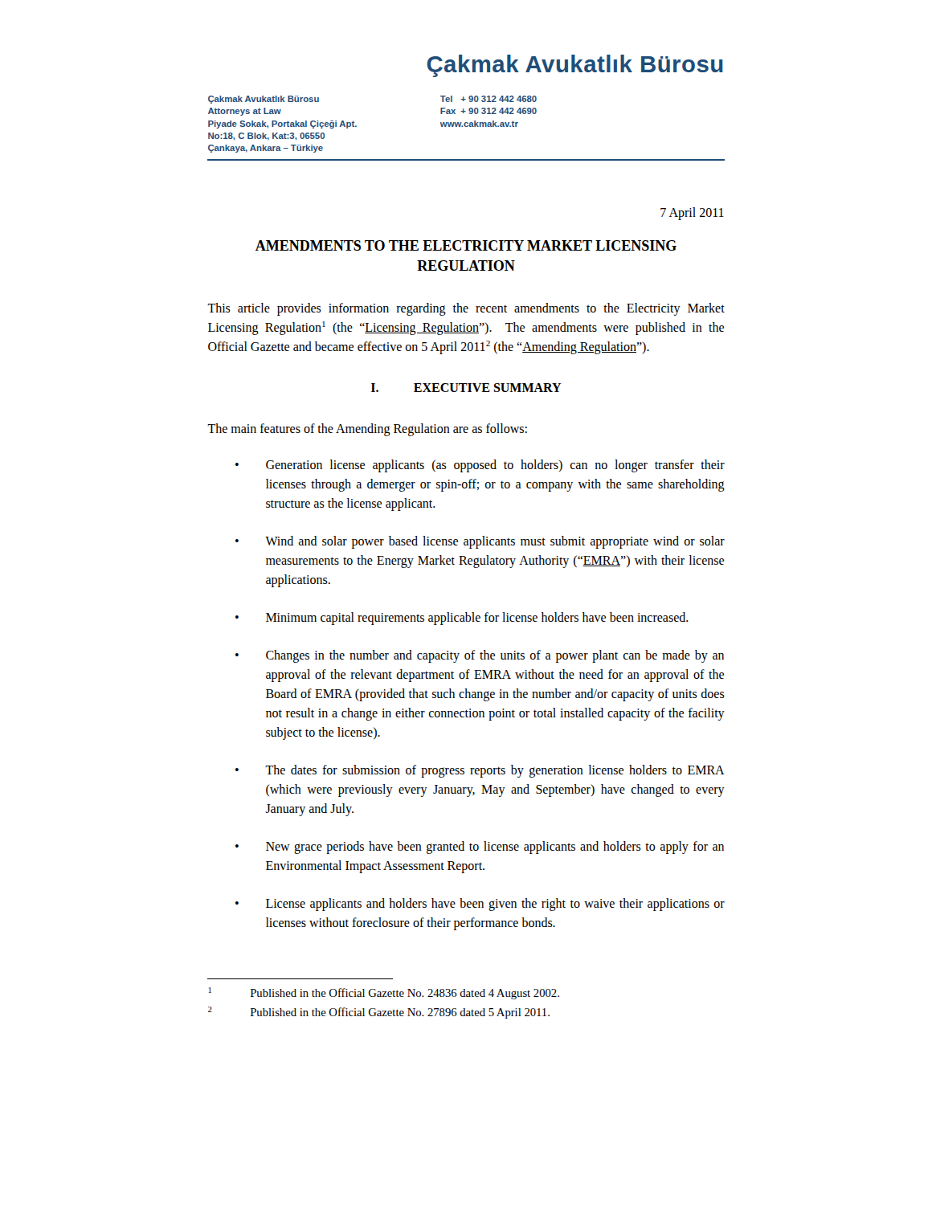Çakmak Avukatlık Bürosu
Çakmak Avukatlık Bürosu
Attorneys at Law
Piyade Sokak, Portakal Çiçeği Apt.
No:18, C Blok, Kat:3, 06550
Çankaya, Ankara – Türkiye
| Tel | + 90 312 442 4680 |
| Fax | + 90 312 442 4690 |
| www.cakmak.av.tr |
7 April 2011
AMENDMENTS TO THE ELECTRICITY MARKET LICENSING
REGULATION
This article provides information regarding the recent amendments to the Electricity Market Licensing Regulation1 (the “Licensing Regulation”). The amendments were published in the Official Gazette and became effective on 5 April 20112 (the “Amending Regulation”).
I. EXECUTIVE SUMMARY
The main features of the Amending Regulation are as follows:
Generation license applicants (as opposed to holders) can no longer transfer their licenses through a demerger or spin-off; or to a company with the same shareholding structure as the license applicant.
Wind and solar power based license applicants must submit appropriate wind or solar measurements to the Energy Market Regulatory Authority (“EMRA”) with their license applications.
Minimum capital requirements applicable for license holders have been increased.
Changes in the number and capacity of the units of a power plant can be made by an approval of the relevant department of EMRA without the need for an approval of the Board of EMRA (provided that such change in the number and/or capacity of units does not result in a change in either connection point or total installed capacity of the facility subject to the license).
The dates for submission of progress reports by generation license holders to EMRA (which were previously every January, May and September) have changed to every January and July.
New grace periods have been granted to license applicants and holders to apply for an Environmental Impact Assessment Report.
License applicants and holders have been given the right to waive their applications or licenses without foreclosure of their performance bonds.
1
Published in the Official Gazette No. 24836 dated 4 August 2002.
2
Published in the Official Gazette No. 27896 dated 5 April 2011.